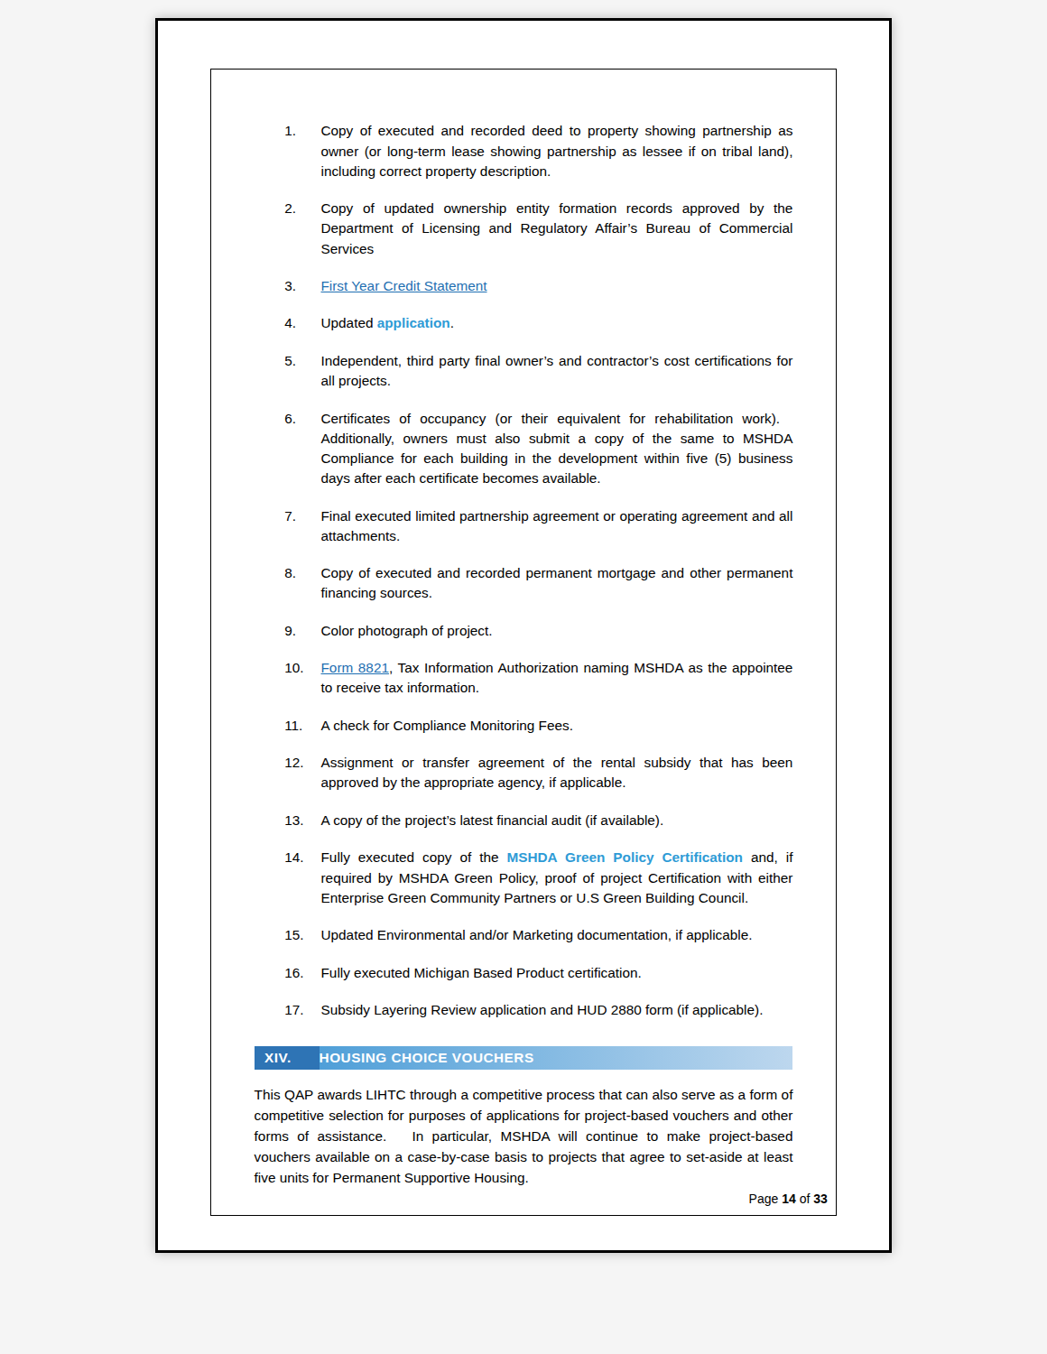Copy of executed and recorded deed to property showing partnership as owner (or long-term lease showing partnership as lessee if on tribal land), including correct property description.
Copy of updated ownership entity formation records approved by the Department of Licensing and Regulatory Affair’s Bureau of Commercial Services
First Year Credit Statement
Updated application.
Independent, third party final owner’s and contractor’s cost certifications for all projects.
Certificates of occupancy (or their equivalent for rehabilitation work). Additionally, owners must also submit a copy of the same to MSHDA Compliance for each building in the development within five (5) business days after each certificate becomes available.
Final executed limited partnership agreement or operating agreement and all attachments.
Copy of executed and recorded permanent mortgage and other permanent financing sources.
Color photograph of project.
Form 8821, Tax Information Authorization naming MSHDA as the appointee to receive tax information.
A check for Compliance Monitoring Fees.
Assignment or transfer agreement of the rental subsidy that has been approved by the appropriate agency, if applicable.
A copy of the project’s latest financial audit (if available).
Fully executed copy of the MSHDA Green Policy Certification and, if required by MSHDA Green Policy, proof of project Certification with either Enterprise Green Community Partners or U.S Green Building Council.
Updated Environmental and/or Marketing documentation, if applicable.
Fully executed Michigan Based Product certification.
Subsidy Layering Review application and HUD 2880 form (if applicable).
XIV. HOUSING CHOICE VOUCHERS
This QAP awards LIHTC through a competitive process that can also serve as a form of competitive selection for purposes of applications for project-based vouchers and other forms of assistance. In particular, MSHDA will continue to make project-based vouchers available on a case-by-case basis to projects that agree to set-aside at least five units for Permanent Supportive Housing.
Page 14 of 33